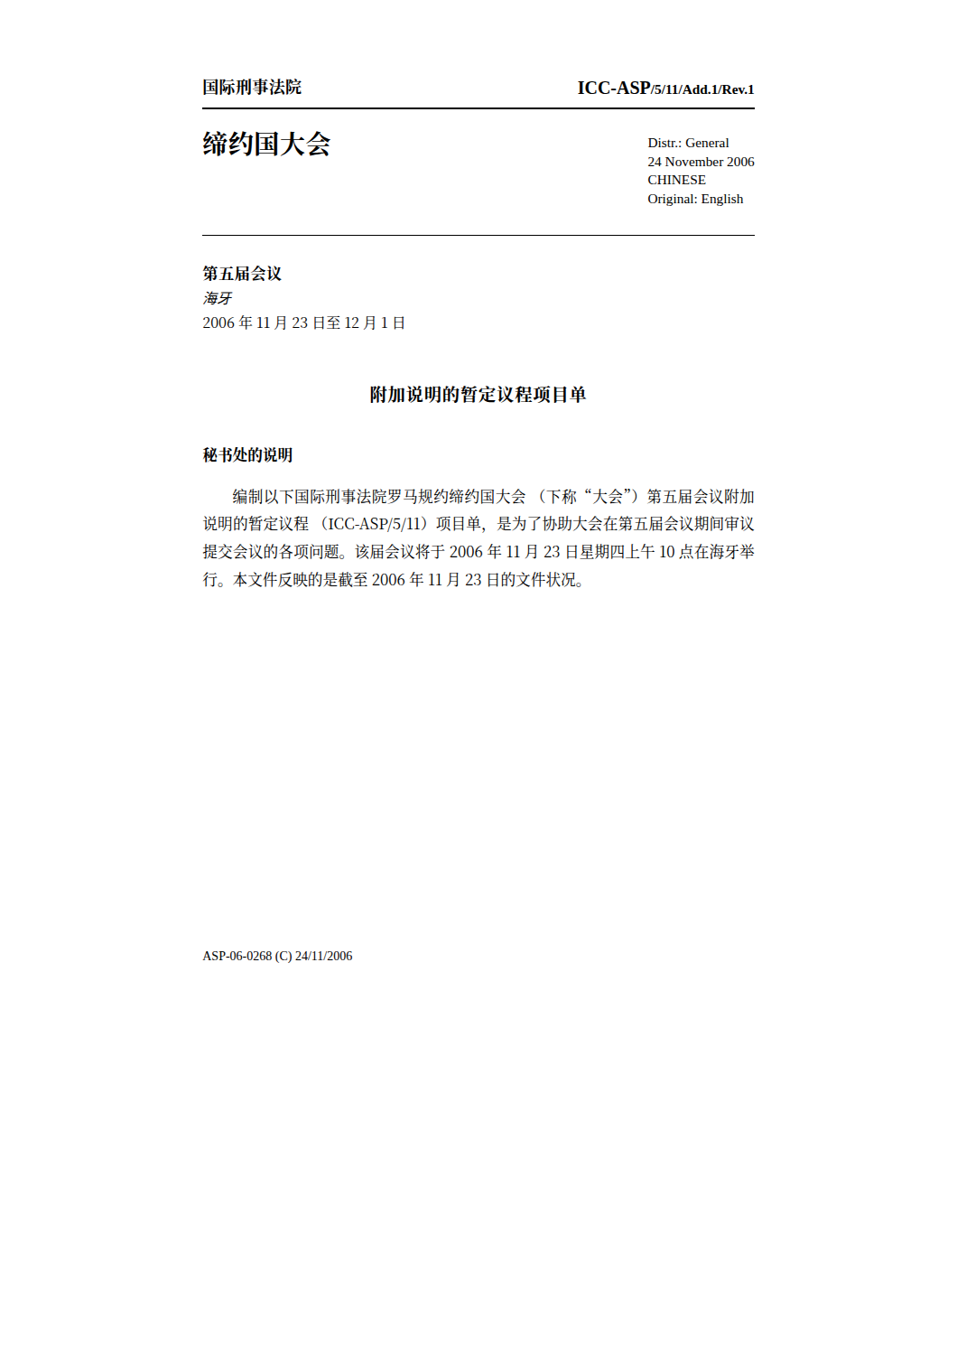国际刑事法院
ICC-ASP/5/11/Add.1/Rev.1
缔约国大会
Distr.: General
24 November 2006
CHINESE
Original: English
第五届会议
海牙
2006 年 11 月 23 日至 12 月 1 日
附加说明的暂定议程项目单
秘书处的说明
编制以下国际刑事法院罗马规约缔约国大会 （下称“大会”）第五届会议附加说明的暂定议程 （ICC-ASP/5/11）项目单，是为了协助大会在第五届会议期间审议提交会议的各项问题。该届会议将于 2006 年 11 月 23 日星期四上午 10 点在海牙举行。本文件反映的是截至 2006 年 11 月 23 日的文件状况。
ASP-06-0268 (C) 24/11/2006